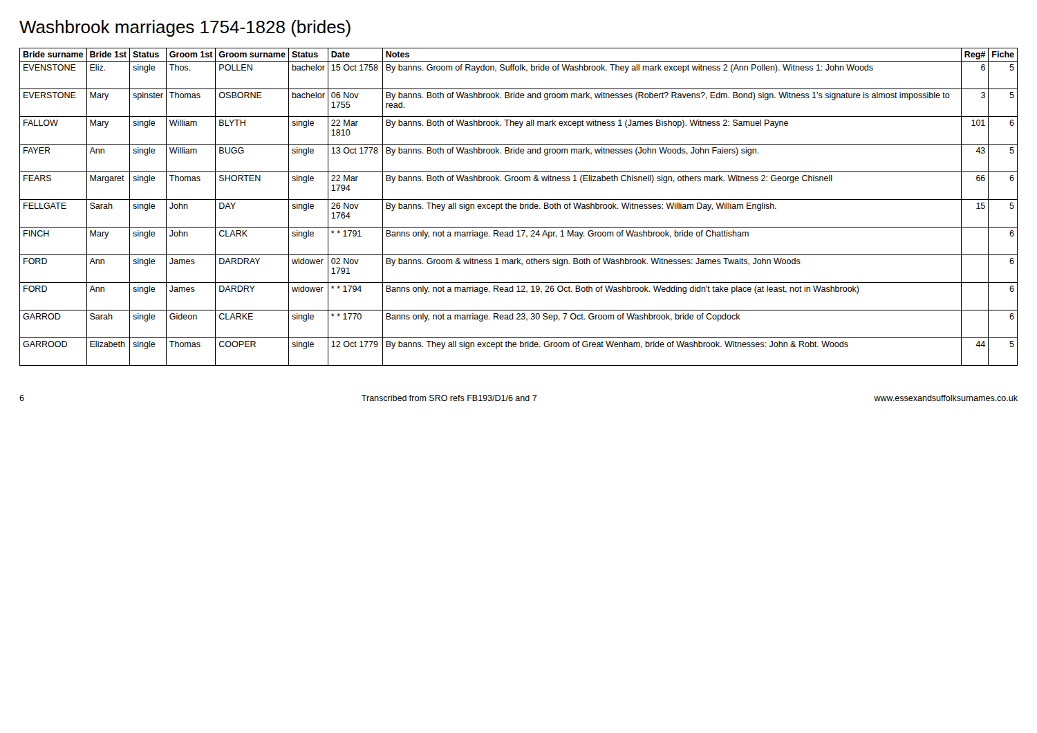Washbrook marriages 1754-1828 (brides)
| Bride surname | Bride 1st | Status | Groom 1st | Groom surname | Status | Date | Notes | Reg# | Fiche |
| --- | --- | --- | --- | --- | --- | --- | --- | --- | --- |
| EVENSTONE | Eliz. | single | Thos. | POLLEN | bachelor | 15 Oct 1758 | By banns. Groom of Raydon, Suffolk, bride of Washbrook. They all mark except witness 2 (Ann Pollen). Witness 1: John Woods | 6 | 5 |
| EVERSTONE | Mary | spinster | Thomas | OSBORNE | bachelor | 06 Nov 1755 | By banns. Both of Washbrook. Bride and groom mark, witnesses (Robert? Ravens?, Edm. Bond) sign. Witness 1's signature is almost impossible to read. | 3 | 5 |
| FALLOW | Mary | single | William | BLYTH | single | 22 Mar 1810 | By banns. Both of Washbrook. They all mark except witness 1 (James Bishop). Witness 2: Samuel Payne | 101 | 6 |
| FAYER | Ann | single | William | BUGG | single | 13 Oct 1778 | By banns. Both of Washbrook. Bride and groom mark, witnesses (John Woods, John Faiers) sign. | 43 | 5 |
| FEARS | Margaret | single | Thomas | SHORTEN | single | 22 Mar 1794 | By banns. Both of Washbrook. Groom & witness 1 (Elizabeth Chisnell) sign, others mark. Witness 2: George Chisnell | 66 | 6 |
| FELLGATE | Sarah | single | John | DAY | single | 26 Nov 1764 | By banns. They all sign except the bride. Both of Washbrook. Witnesses: William Day, William English. | 15 | 5 |
| FINCH | Mary | single | John | CLARK | single | * * 1791 | Banns only, not a marriage. Read 17, 24 Apr, 1 May. Groom of Washbrook, bride of Chattisham | | 6 |
| FORD | Ann | single | James | DARDRAY | widower | 02 Nov 1791 | By banns. Groom & witness 1 mark, others sign. Both of Washbrook. Witnesses: James Twaits, John Woods | | 6 |
| FORD | Ann | single | James | DARDRY | widower | * * 1794 | Banns only, not a marriage. Read 12, 19, 26 Oct. Both of Washbrook. Wedding didn't take place (at least, not in Washbrook) | | 6 |
| GARROD | Sarah | single | Gideon | CLARKE | single | * * 1770 | Banns only, not a marriage. Read 23, 30 Sep, 7 Oct. Groom of Washbrook, bride of Copdock | | 6 |
| GARROOD | Elizabeth | single | Thomas | COOPER | single | 12 Oct 1779 | By banns. They all sign except the bride. Groom of Great Wenham, bride of Washbrook. Witnesses: John & Robt. Woods | 44 | 5 |
6
Transcribed from SRO refs FB193/D1/6 and 7
www.essexandsuffolksurnames.co.uk